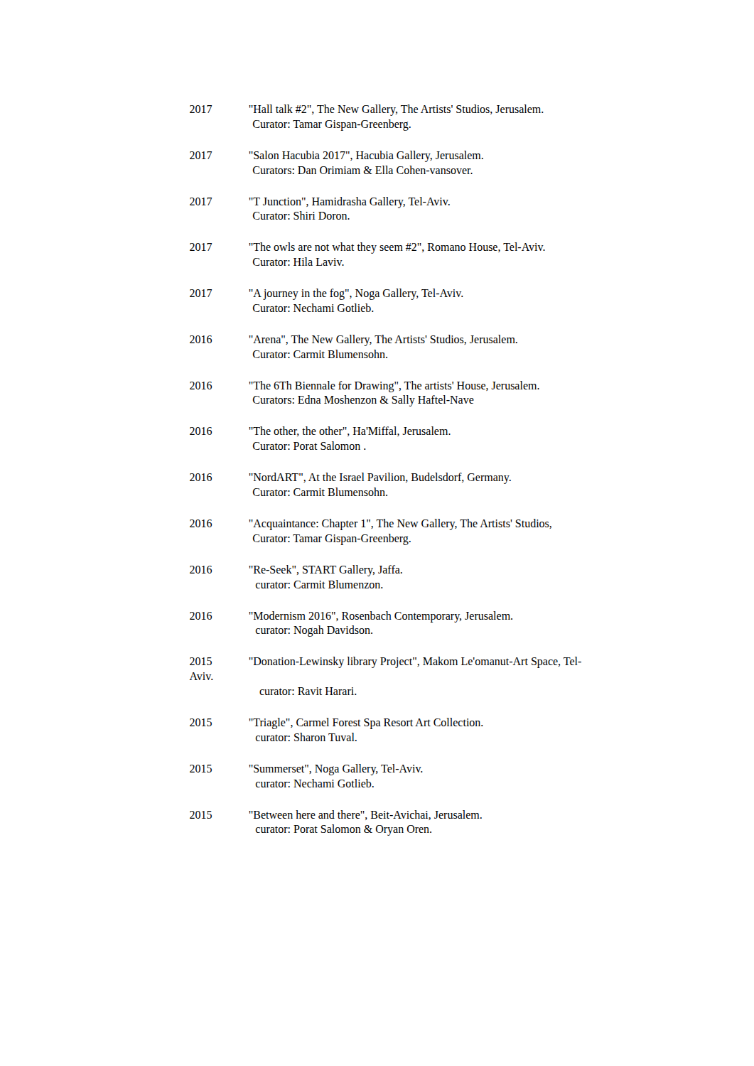2017
"Hall talk #2", The New Gallery, The Artists' Studios, Jerusalem. Curator: Tamar Gispan-Greenberg.
2017
"Salon Hacubia 2017", Hacubia Gallery, Jerusalem. Curators: Dan Orimiam & Ella Cohen-vansover.
2017
"T Junction", Hamidrasha Gallery, Tel-Aviv. Curator: Shiri Doron.
2017
"The owls are not what they seem #2", Romano House, Tel-Aviv. Curator: Hila Laviv.
2017
"A journey in the fog", Noga Gallery, Tel-Aviv. Curator: Nechami Gotlieb.
2016
"Arena", The New Gallery, The Artists' Studios, Jerusalem. Curator: Carmit Blumensohn.
2016
"The 6Th Biennale for Drawing", The artists' House, Jerusalem. Curators: Edna Moshenzon & Sally Haftel-Nave
2016
"The other, the other", Ha'Miffal, Jerusalem. Curator: Porat Salomon .
2016
"NordART", At the Israel Pavilion, Budelsdorf, Germany. Curator: Carmit Blumensohn.
2016
"Acquaintance: Chapter 1", The New Gallery, The Artists' Studios, Curator: Tamar Gispan-Greenberg.
2016
"Re-Seek", START Gallery, Jaffa. curator: Carmit Blumenzon.
2016
"Modernism 2016", Rosenbach Contemporary, Jerusalem. curator: Nogah Davidson.
2015
"Donation-Lewinsky library Project", Makom Le'omanut-Art Space, Tel-
Aviv.
curator: Ravit Harari.
2015
"Triagle", Carmel Forest Spa Resort Art Collection. curator: Sharon Tuval.
2015
"Summerset", Noga Gallery, Tel-Aviv. curator: Nechami Gotlieb.
2015
"Between here and there", Beit-Avichai, Jerusalem. curator: Porat Salomon & Oryan Oren.